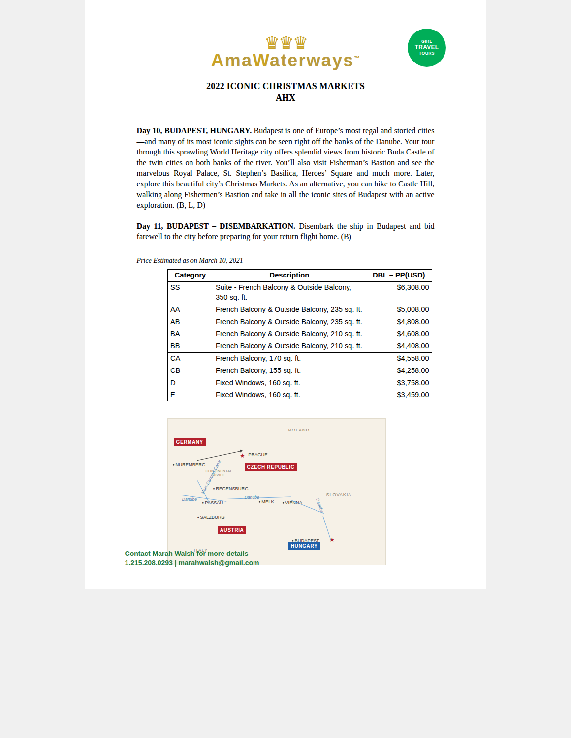Girl Travel Tours
♛♛♛ AmaWaterways™
2022 ICONIC CHRISTMAS MARKETS
AHX
Day 10, BUDAPEST, HUNGARY. Budapest is one of Europe’s most regal and storied cities—and many of its most iconic sights can be seen right off the banks of the Danube. Your tour through this sprawling World Heritage city offers splendid views from historic Buda Castle of the twin cities on both banks of the river. You’ll also visit Fisherman’s Bastion and see the marvelous Royal Palace, St. Stephen’s Basilica, Heroes’ Square and much more. Later, explore this beautiful city’s Christmas Markets. As an alternative, you can hike to Castle Hill, walking along Fishermen’s Bastion and take in all the iconic sites of Budapest with an active exploration. (B, L, D)
Day 11, BUDAPEST – DISEMBARKATION. Disembark the ship in Budapest and bid farewell to the city before preparing for your return flight home. (B)
Price Estimated as on March 10, 2021
| Category | Description | DBL – PP(USD) |
| --- | --- | --- |
| SS | Suite - French Balcony & Outside Balcony, 350 sq. ft. | $6,308.00 |
| AA | French Balcony & Outside Balcony, 235 sq. ft. | $5,008.00 |
| AB | French Balcony & Outside Balcony, 235 sq. ft. | $4,808.00 |
| BA | French Balcony & Outside Balcony, 210 sq. ft. | $4,608.00 |
| BB | French Balcony & Outside Balcony, 210 sq. ft. | $4,408.00 |
| CA | French Balcony, 170 sq. ft. | $4,558.00 |
| CB | French Balcony, 155 sq. ft. | $4,258.00 |
| D | Fixed Windows, 160 sq. ft. | $3,758.00 |
| E | Fixed Windows, 160 sq. ft. | $3,459.00 |
Poland Slovakia Italy Germany Czech Republic Austria Hungary ★ PRAGUE NUREMBERG REGENSBURG PASSAU MELK VIENNA SALZBURG BUDAPEST ★ Continental
Divide Main-Danube Canal Danube Danube Danube
Contact Marah Walsh for more details
1.215.208.0293 | marahwalsh@gmail.com